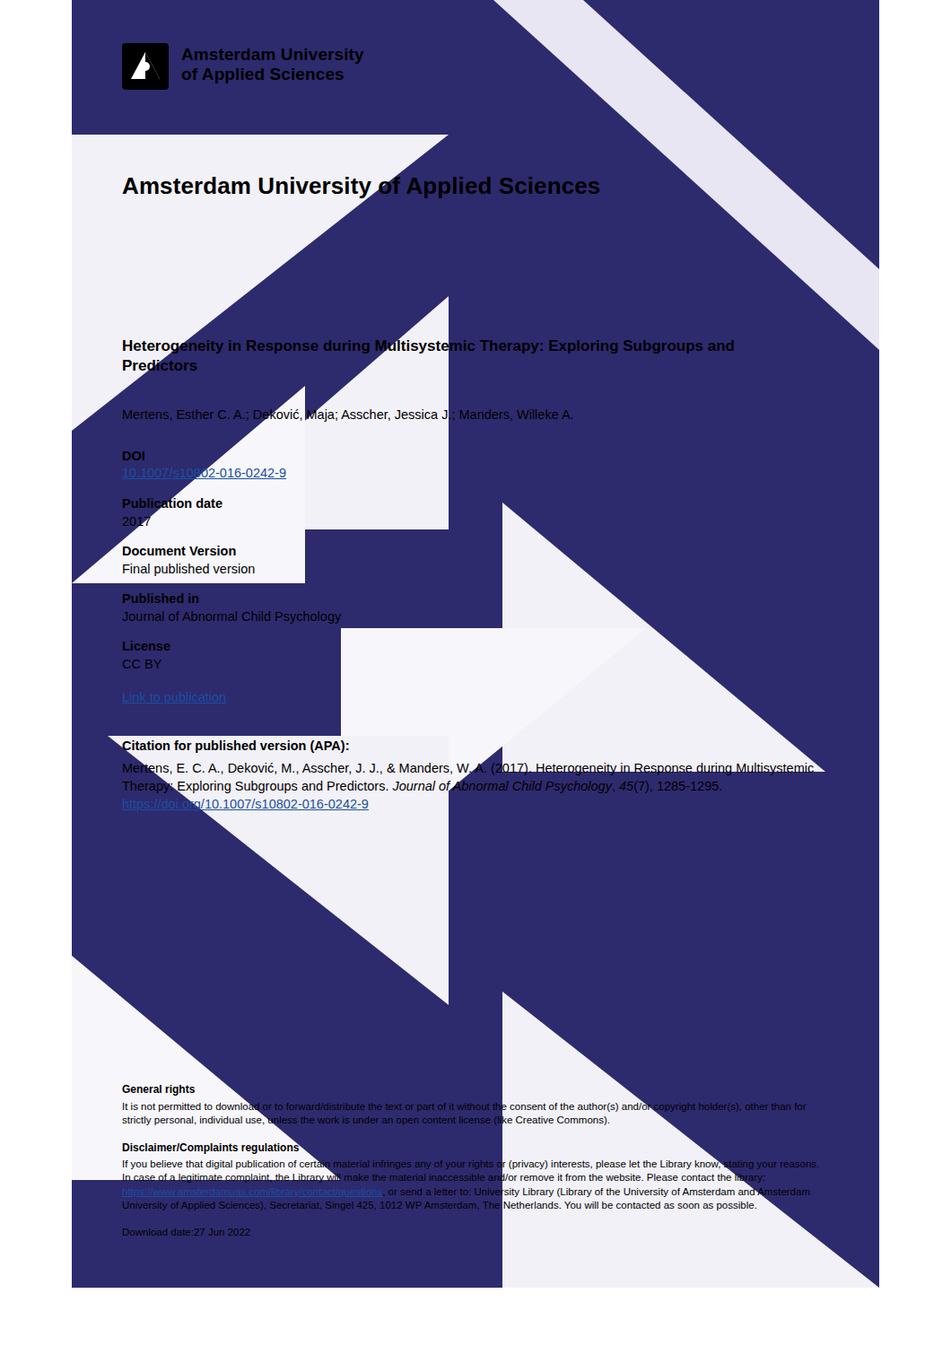Amsterdam University
of Applied Sciences
Amsterdam University of Applied Sciences
Heterogeneity in Response during Multisystemic Therapy: Exploring Subgroups and Predictors
Mertens, Esther C. A.; Deković, Maja; Asscher, Jessica J.; Manders, Willeke A.
DOI
10.1007/s10802-016-0242-9
Publication date
2017
Document Version
Final published version
Published in
Journal of Abnormal Child Psychology
License
CC BY
Link to publication
Citation for published version (APA):
Mertens, E. C. A., Deković, M., Asscher, J. J., & Manders, W. A. (2017). Heterogeneity in Response during Multisystemic Therapy: Exploring Subgroups and Predictors. Journal of Abnormal Child Psychology, 45(7), 1285-1295. https://doi.org/10.1007/s10802-016-0242-9
General rights
It is not permitted to download or to forward/distribute the text or part of it without the consent of the author(s) and/or copyright holder(s), other than for strictly personal, individual use, unless the work is under an open content license (like Creative Commons).
Disclaimer/Complaints regulations
If you believe that digital publication of certain material infringes any of your rights or (privacy) interests, please let the Library know, stating your reasons. In case of a legitimate complaint, the Library will make the material inaccessible and/or remove it from the website. Please contact the library:
https://www.amsterdamuas.com/library/contact/questions, or send a letter to: University Library (Library of the University of Amsterdam and Amsterdam University of Applied Sciences), Secretariat, Singel 425, 1012 WP Amsterdam, The Netherlands. You will be contacted as soon as possible.
Download date:27 Jun 2022